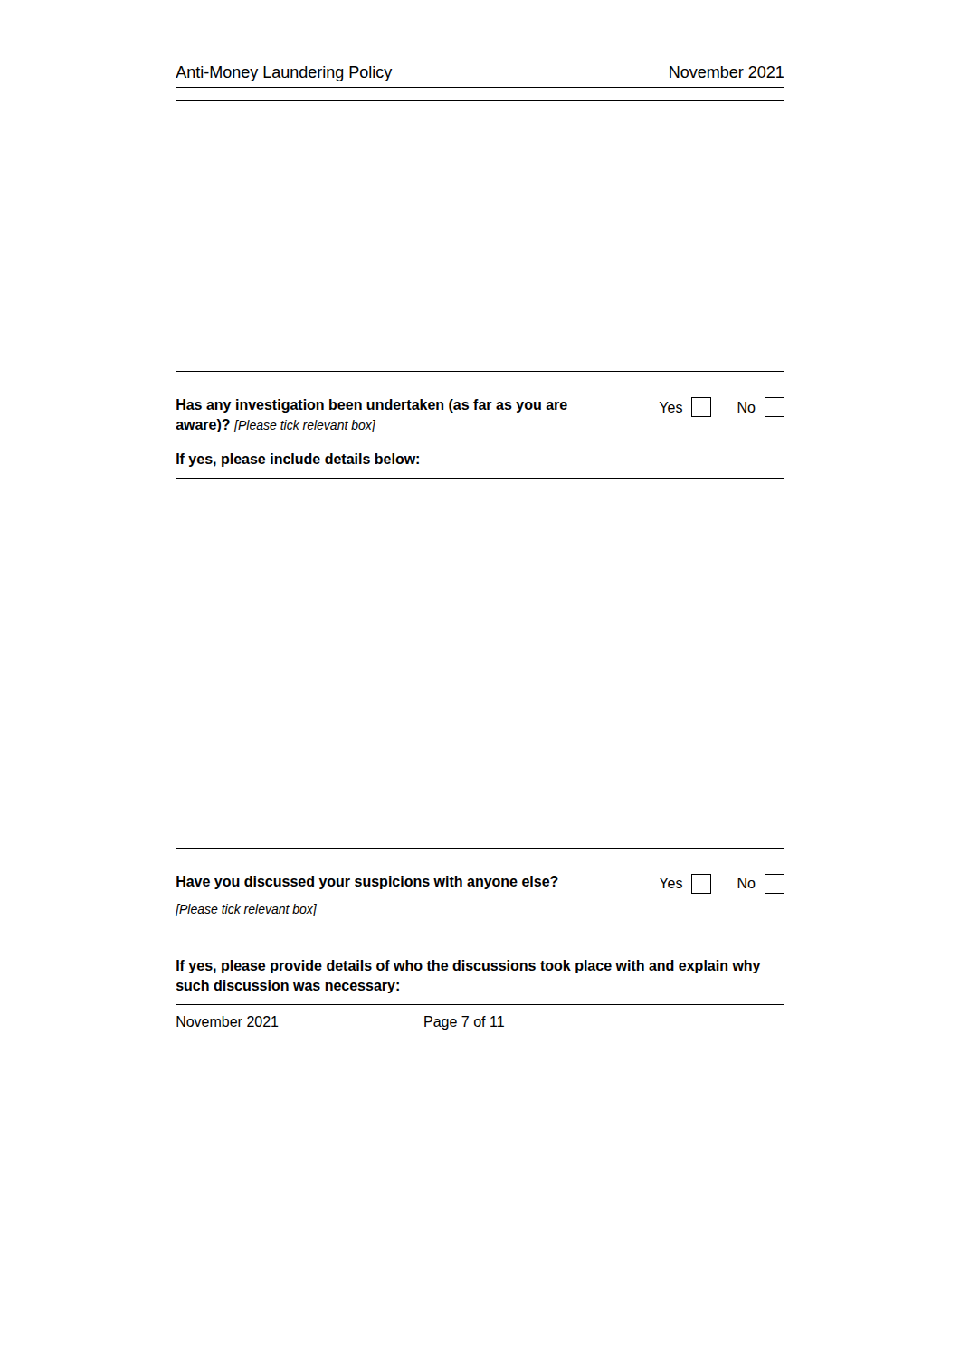Anti-Money Laundering Policy
November 2021
Has any investigation been undertaken (as far as you are aware)? [Please tick relevant box]
Yes No
If yes, please include details below:
Have you discussed your suspicions with anyone else?
Yes No
[Please tick relevant box]
If yes, please provide details of who the discussions took place with and explain why such discussion was necessary:
November 2021
Page 7 of 11